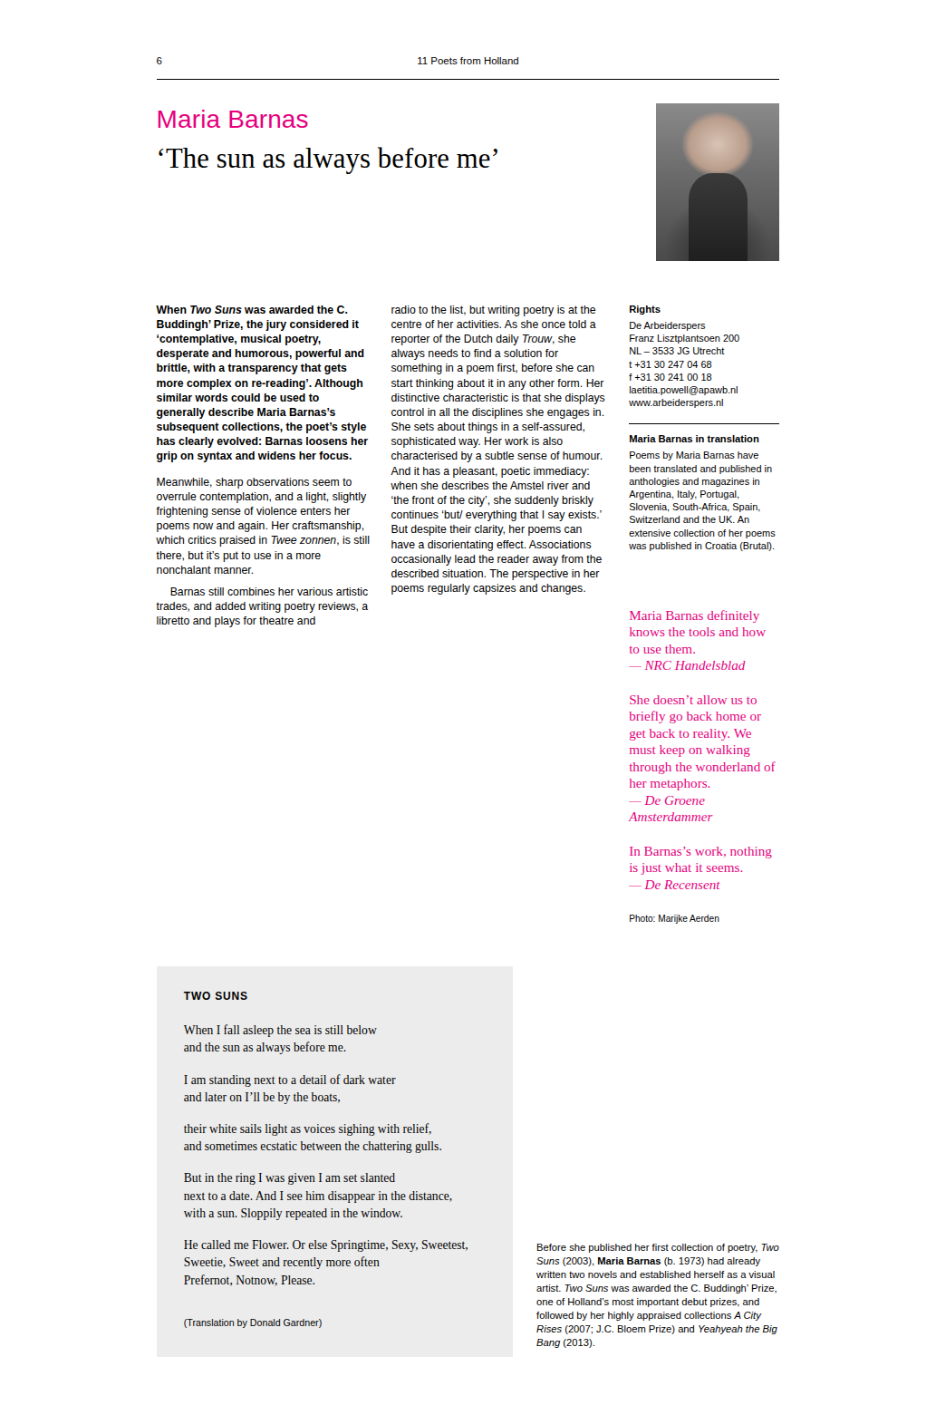6
11 Poets from Holland
Maria Barnas
‘The sun as always before me’
When Two Suns was awarded the C. Buddingh’ Prize, the jury considered it ‘contemplative, musical poetry, desperate and humorous, powerful and brittle, with a transparency that gets more complex on re-reading’. Although similar words could be used to generally describe Maria Barnas’s subsequent collections, the poet’s style has clearly evolved: Barnas loosens her grip on syntax and widens her focus.
Meanwhile, sharp observations seem to overrule contemplation, and a light, slightly frightening sense of violence enters her poems now and again. Her craftsmanship, which critics praised in Twee zonnen, is still there, but it’s put to use in a more nonchalant manner.
Barnas still combines her various artistic trades, and added writing poetry reviews, a libretto and plays for theatre and
radio to the list, but writing poetry is at the centre of her activities. As she once told a reporter of the Dutch daily Trouw, she always needs to find a solution for something in a poem first, before she can start thinking about it in any other form. Her distinctive characteristic is that she displays control in all the disciplines she engages in. She sets about things in a self-assured, sophisticated way. Her work is also characterised by a subtle sense of humour. And it has a pleasant, poetic immediacy: when she describes the Amstel river and ‘the front of the city’, she suddenly briskly continues ‘but/ everything that I say exists.’ But despite their clarity, her poems can have a disorientating effect. Associations occasionally lead the reader away from the described situation. The perspective in her poems regularly capsizes and changes.
Rights
De Arbeiderspers
Franz Lisztplantsoen 200
NL – 3533 JG Utrecht
t +31 30 247 04 68
f +31 30 241 00 18
laetitia.powell@apawb.nl
www.arbeiderspers.nl
Maria Barnas in translation
Poems by Maria Barnas have been translated and published in anthologies and magazines in Argentina, Italy, Portugal, Slovenia, South-Africa, Spain, Switzerland and the UK. An extensive collection of her poems was published in Croatia (Brutal).
Maria Barnas definitely knows the tools and how to use them.
— NRC Handelsblad
She doesn’t allow us to briefly go back home or get back to reality. We must keep on walking through the wonderland of her metaphors.
— De Groene Amsterdammer
In Barnas’s work, nothing is just what it seems.
— De Recensent
Photo: Marijke Aerden
TWO SUNS
When I fall asleep the sea is still below
and the sun as always before me.
I am standing next to a detail of dark water
and later on I’ll be by the boats,
their white sails light as voices sighing with relief,
and sometimes ecstatic between the chattering gulls.
But in the ring I was given I am set slanted
next to a date. And I see him disappear in the distance,
with a sun. Sloppily repeated in the window.
He called me Flower. Or else Springtime, Sexy, Sweetest,
Sweetie, Sweet and recently more often
Prefernot, Notnow, Please.
(Translation by Donald Gardner)
Before she published her first collection of poetry, Two Suns (2003), Maria Barnas (b. 1973) had already written two novels and established herself as a visual artist. Two Suns was awarded the C. Buddingh’ Prize, one of Holland’s most important debut prizes, and followed by her highly appraised collections A City Rises (2007; J.C. Bloem Prize) and Yeahyeah the Big Bang (2013).